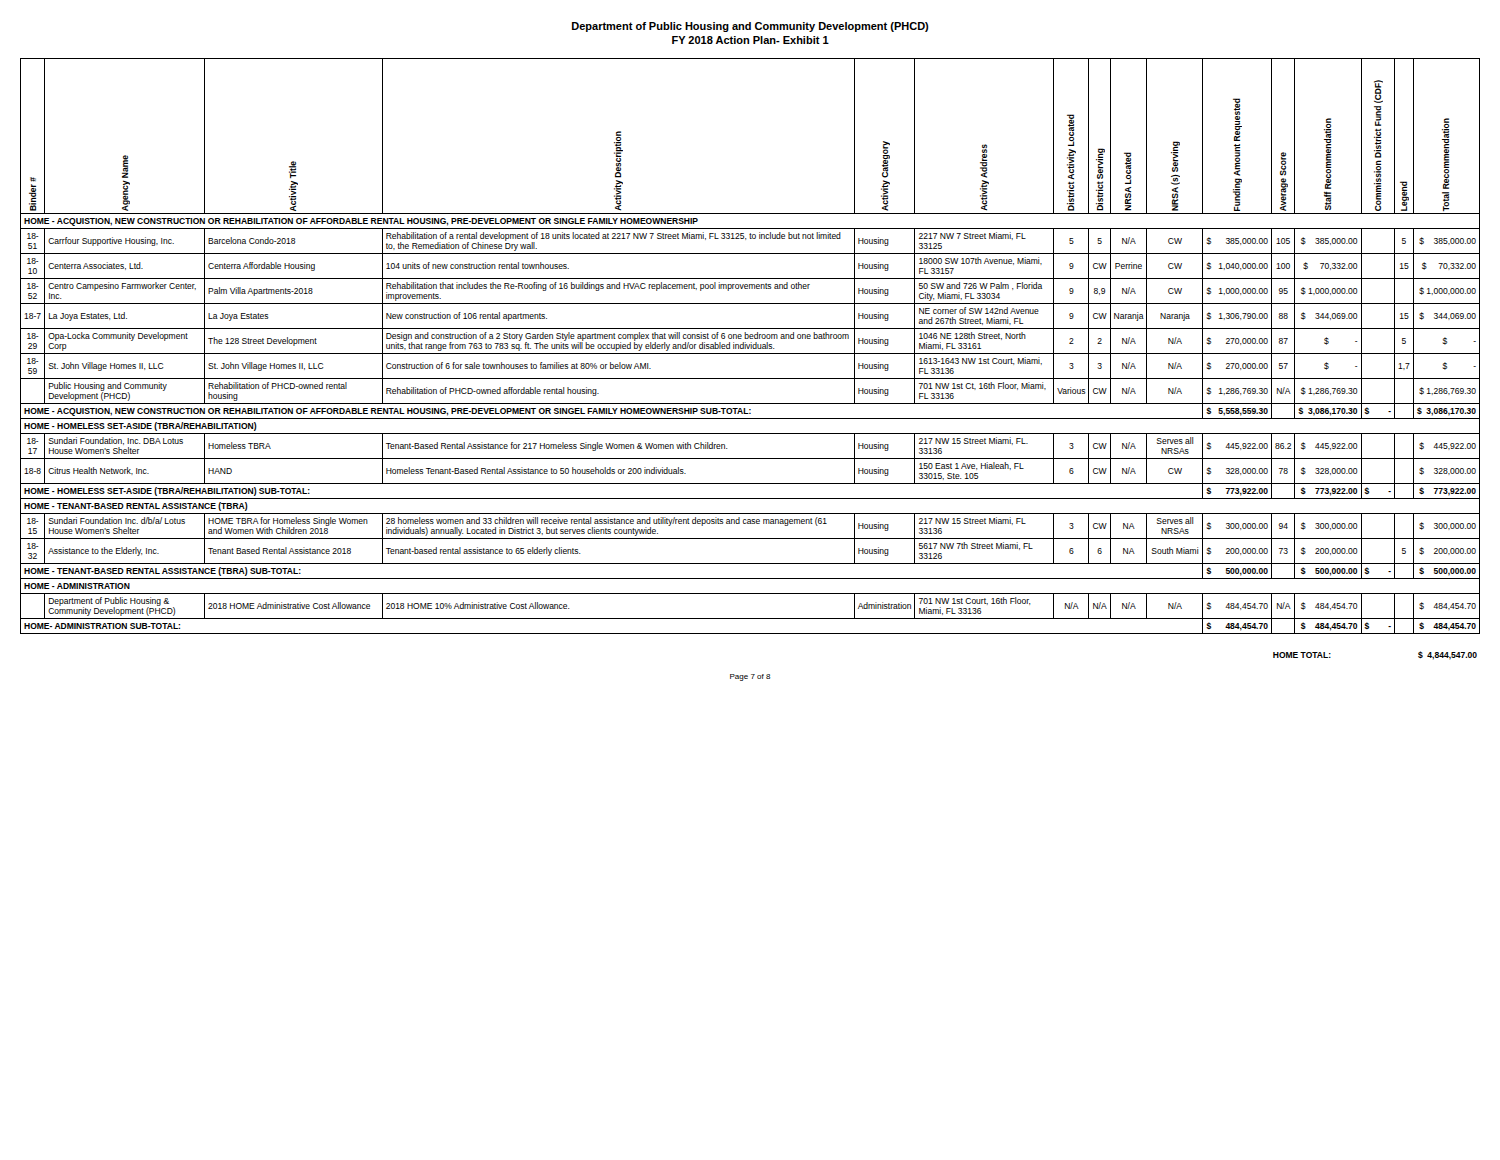Department of Public Housing and Community Development (PHCD)
FY 2018 Action Plan- Exhibit 1
| Binder # | Agency Name | Activity Title | Activity Description | Activity Category | Activity Address | District Activity Located | District Serving | NRSA Located | NRSA (s) Serving | Funding Amount Requested | Average Score | Staff Recommendation | Commission District Fund (CDF) | Legend | Total Recommendation |
| --- | --- | --- | --- | --- | --- | --- | --- | --- | --- | --- | --- | --- | --- | --- | --- |
| HOME - ACQUISTION, NEW CONSTRUCTION OR REHABILITATION OF AFFORDABLE RENTAL HOUSING, PRE-DEVELOPMENT OR SINGLE FAMILY HOMEOWNERSHIP |
| 18-51 | Carrfour Supportive Housing, Inc. | Barcelona Condo-2018 | Rehabilitation of a rental development of 18 units located at 2217 NW 7 Street Miami, FL 33125, to include but not limited to, the Remediation of Chinese Dry wall. | Housing | 2217 NW 7 Street Miami, FL 33125 | 5 | 5 | N/A | CW | $ 385,000.00 | 105 | $ 385,000.00 | | 5 | $ 385,000.00 |
| 18-10 | Centerra Associates, Ltd. | Centerra Affordable Housing | 104 units of new construction rental townhouses. | Housing | 18000 SW 107th Avenue, Miami, FL 33157 | 9 | CW | Perrine | CW | $ 1,040,000.00 | 100 | $ 70,332.00 | | 15 | $ 70,332.00 |
| 18-52 | Centro Campesino Farmworker Center, Inc. | Palm Villa Apartments-2018 | Rehabilitation that includes the Re-Roofing of 16 buildings and HVAC replacement, pool improvements and other improvements. | Housing | 50 SW and 726 W Palm , Florida City, Miami, FL 33034 | 9 | 8,9 | N/A | CW | $ 1,000,000.00 | 95 | $ 1,000,000.00 | | | $ 1,000,000.00 |
| 18-7 | La Joya Estates, Ltd. | La Joya Estates | New construction of 106 rental apartments. | Housing | NE corner of SW 142nd Avenue and 267th Street, Miami, FL | 9 | CW | Naranja | Naranja | $ 1,306,790.00 | 88 | $ 344,069.00 | | 15 | $ 344,069.00 |
| 18-29 | Opa-Locka Community Development Corp | The 128 Street Development | Design and construction of a 2 Story Garden Style apartment complex that will consist of 6 one bedroom and one bathroom units, that range from 763 to 783 sq. ft. The units will be occupied by elderly and/or disabled individuals. | Housing | 1046 NE 128th Street, North Miami, FL 33161 | 2 | 2 | N/A | N/A | $ 270,000.00 | 87 | $ - | | 5 | $ - |
| 18-59 | St. John Village Homes II, LLC | St. John Village Homes II, LLC | Construction of 6 for sale townhouses to families at 80% or below AMI. | Housing | 1613-1643 NW 1st Court, Miami, FL 33136 | 3 | 3 | N/A | N/A | $ 270,000.00 | 57 | $ - | | 1,7 | $ - |
| | Public Housing and Community Development (PHCD) | Rehabilitation of PHCD-owned rental housing | Rehabilitation of PHCD-owned affordable rental housing. | Housing | 701 NW 1st Ct, 16th Floor, Miami, FL 33136 | Various | CW | N/A | N/A | $ 1,286,769.30 | N/A | $ 1,286,769.30 | | | $ 1,286,769.30 |
| HOME - ACQUISTION, NEW CONSTRUCTION OR REHABILITATION OF AFFORDABLE RENTAL HOUSING, PRE-DEVELOPMENT OR SINGEL FAMILY HOMEOWNERSHIP SUB-TOTAL: | $ 5,558,559.30 | | $ 3,086,170.30 | $ - | | $ 3,086,170.30 |
| HOME - HOMELESS SET-ASIDE (TBRA/REHABILITATION) |
| 18-17 | Sundari Foundation, Inc. DBA Lotus House Women's Shelter | Homeless TBRA | Tenant-Based Rental Assistance for 217 Homeless Single Women & Women with Children. | Housing | 217 NW 15 Street Miami, FL. 33136 | 3 | CW | N/A | Serves all NRSAs | $ 445,922.00 | 86.2 | $ 445,922.00 | | | $ 445,922.00 |
| 18-8 | Citrus Health Network, Inc. | HAND | Homeless Tenant-Based Rental Assistance to 50 households or 200 individuals. | Housing | 150 East 1 Ave, Hialeah, FL 33015, Ste. 105 | 6 | CW | N/A | CW | $ 328,000.00 | 78 | $ 328,000.00 | | | $ 328,000.00 |
| HOME - HOMELESS SET-ASIDE (TBRA/REHABILITATION) SUB-TOTAL: | $ 773,922.00 | | $ 773,922.00 | $ - | | $ 773,922.00 |
| HOME - TENANT-BASED RENTAL ASSISTANCE (TBRA) |
| 18-15 | Sundari Foundation Inc. d/b/a/ Lotus House Women's Shelter | HOME TBRA for Homeless Single Women and Women With Children 2018 | 28 homeless women and 33 children will receive rental assistance and utility/rent deposits and case management (61 individuals) annually. Located in District 3, but serves clients countywide. | Housing | 217 NW 15 Street Miami, FL 33136 | 3 | CW | NA | Serves all NRSAs | $ 300,000.00 | 94 | $ 300,000.00 | | | $ 300,000.00 |
| 18-32 | Assistance to the Elderly, Inc. | Tenant Based Rental Assistance 2018 | Tenant-based rental assistance to 65 elderly clients. | Housing | 5617 NW 7th Street Miami, FL 33126 | 6 | 6 | NA | South Miami | $ 200,000.00 | 73 | $ 200,000.00 | | 5 | $ 200,000.00 |
| HOME - TENANT-BASED RENTAL ASSISTANCE (TBRA) SUB-TOTAL: | $ 500,000.00 | | $ 500,000.00 | $ - | | $ 500,000.00 |
| HOME - ADMINISTRATION |
| | Department of Public Housing & Community Development (PHCD) | 2018 HOME Administrative Cost Allowance | 2018 HOME 10% Administrative Cost Allowance. | Administration | 701 NW 1st Court, 16th Floor, Miami, FL 33136 | N/A | N/A | N/A | N/A | $ 484,454.70 | N/A | $ 484,454.70 | | | $ 484,454.70 |
| HOME- ADMINISTRATION SUB-TOTAL: | $ 484,454.70 | | $ 484,454.70 | $ - | | $ 484,454.70 |
| | HOME TOTAL: | $ 4,844,547.00 |
Page 7 of 8